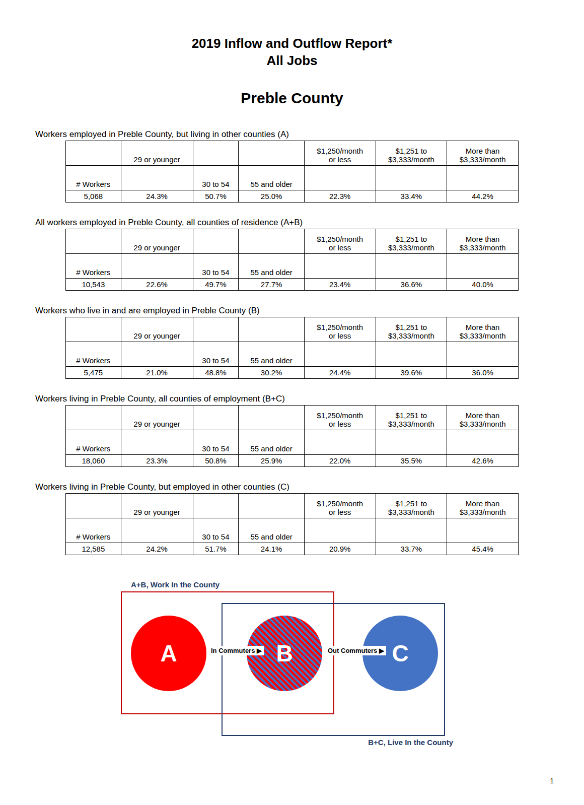2019 Inflow and Outflow Report*
All Jobs
Preble County
Workers employed in Preble County, but living in other counties (A)
| | 29 or younger | | | $1,250/month or less | $1,251 to $3,333/month | More than $3,333/month |
| --- | --- | --- | --- | --- | --- | --- |
| # Workers | | 30 to 54 | 55 and older | | | |
| 5,068 | 24.3% | 50.7% | 25.0% | 22.3% | 33.4% | 44.2% |
All workers employed in Preble County, all counties of residence (A+B)
| | 29 or younger | | | $1,250/month or less | $1,251 to $3,333/month | More than $3,333/month |
| --- | --- | --- | --- | --- | --- | --- |
| # Workers | | 30 to 54 | 55 and older | | | |
| 10,543 | 22.6% | 49.7% | 27.7% | 23.4% | 36.6% | 40.0% |
Workers who live in and are employed in Preble County (B)
| | 29 or younger | | | $1,250/month or less | $1,251 to $3,333/month | More than $3,333/month |
| --- | --- | --- | --- | --- | --- | --- |
| # Workers | | 30 to 54 | 55 and older | | | |
| 5,475 | 21.0% | 48.8% | 30.2% | 24.4% | 39.6% | 36.0% |
Workers living in Preble County, all counties of employment (B+C)
| | 29 or younger | | | $1,250/month or less | $1,251 to $3,333/month | More than $3,333/month |
| --- | --- | --- | --- | --- | --- | --- |
| # Workers | | 30 to 54 | 55 and older | | | |
| 18,060 | 23.3% | 50.8% | 25.9% | 22.0% | 35.5% | 42.6% |
Workers living in Preble County, but employed in other counties (C)
| | 29 or younger | | | $1,250/month or less | $1,251 to $3,333/month | More than $3,333/month |
| --- | --- | --- | --- | --- | --- | --- |
| # Workers | | 30 to 54 | 55 and older | | | |
| 12,585 | 24.2% | 51.7% | 24.1% | 20.9% | 33.7% | 45.4% |
A+B, Work In the County
A
B
C
In Commuters ▶
Out Commuters ▶
B+C, Live In the County
1